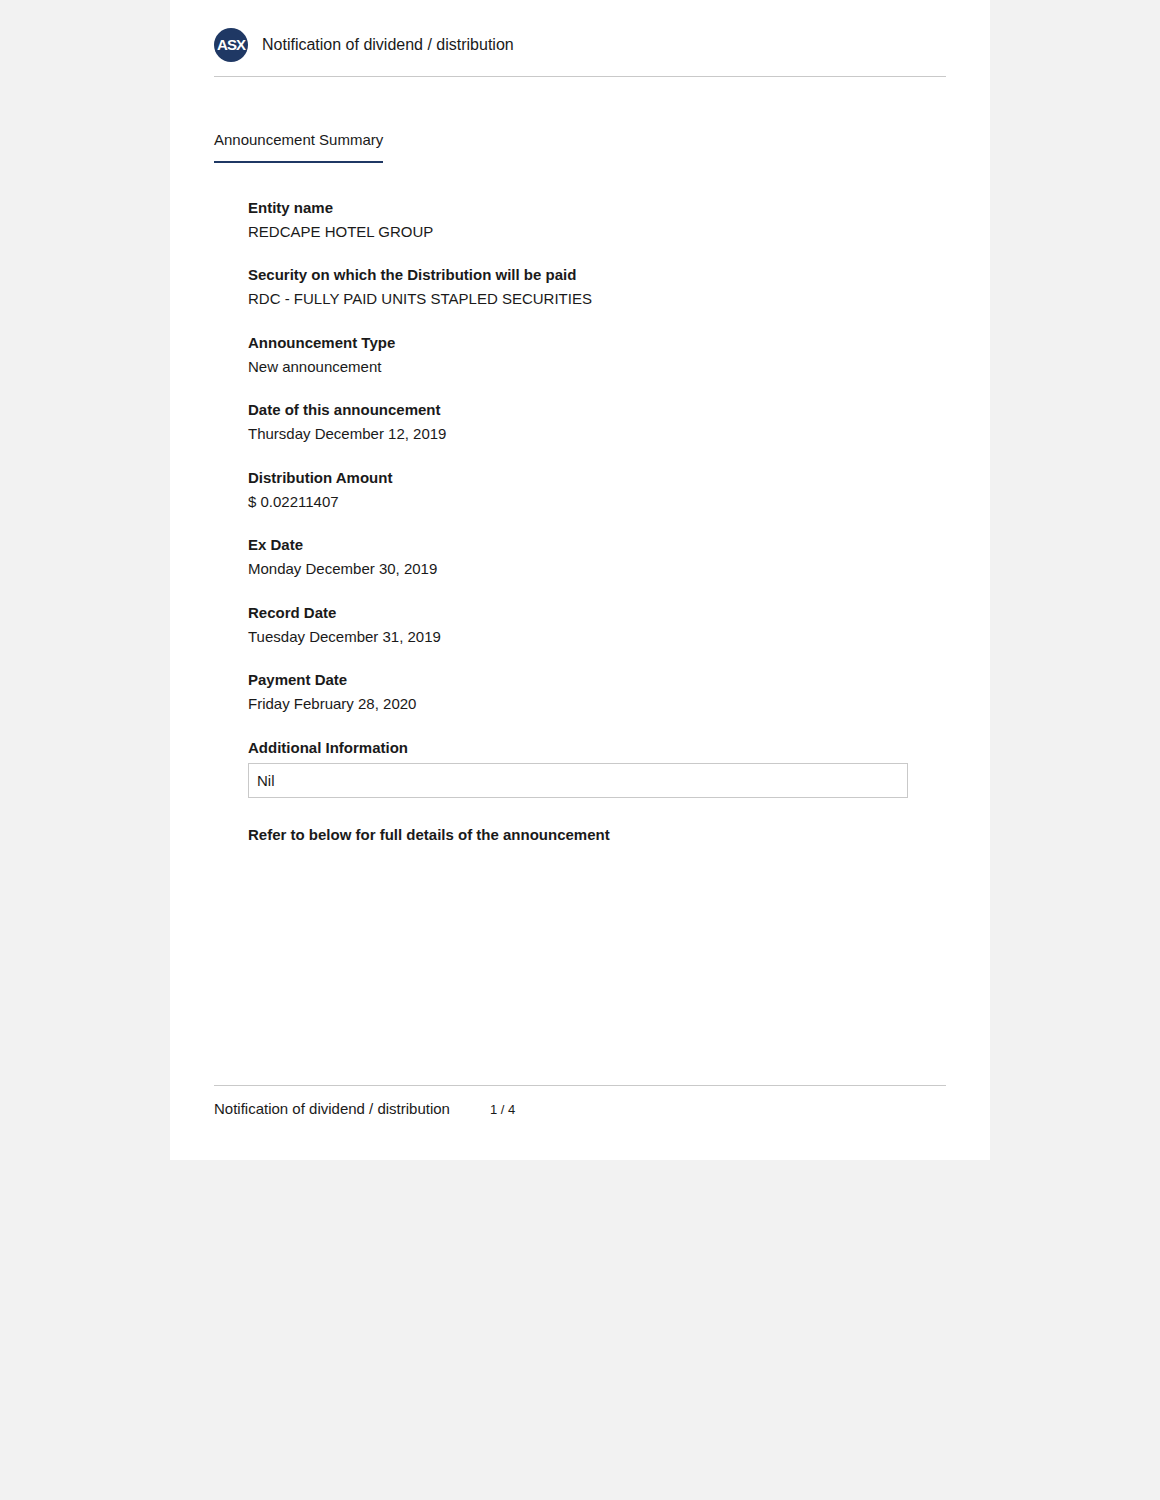ASX
Notification of dividend / distribution
Announcement Summary
Entity name
REDCAPE HOTEL GROUP
Security on which the Distribution will be paid
RDC - FULLY PAID UNITS STAPLED SECURITIES
Announcement Type
New announcement
Date of this announcement
Thursday December 12, 2019
Distribution Amount
$ 0.02211407
Ex Date
Monday December 30, 2019
Record Date
Tuesday December 31, 2019
Payment Date
Friday February 28, 2020
Additional Information
Nil
Refer to below for full details of the announcement
Notification of dividend / distribution 1 / 4